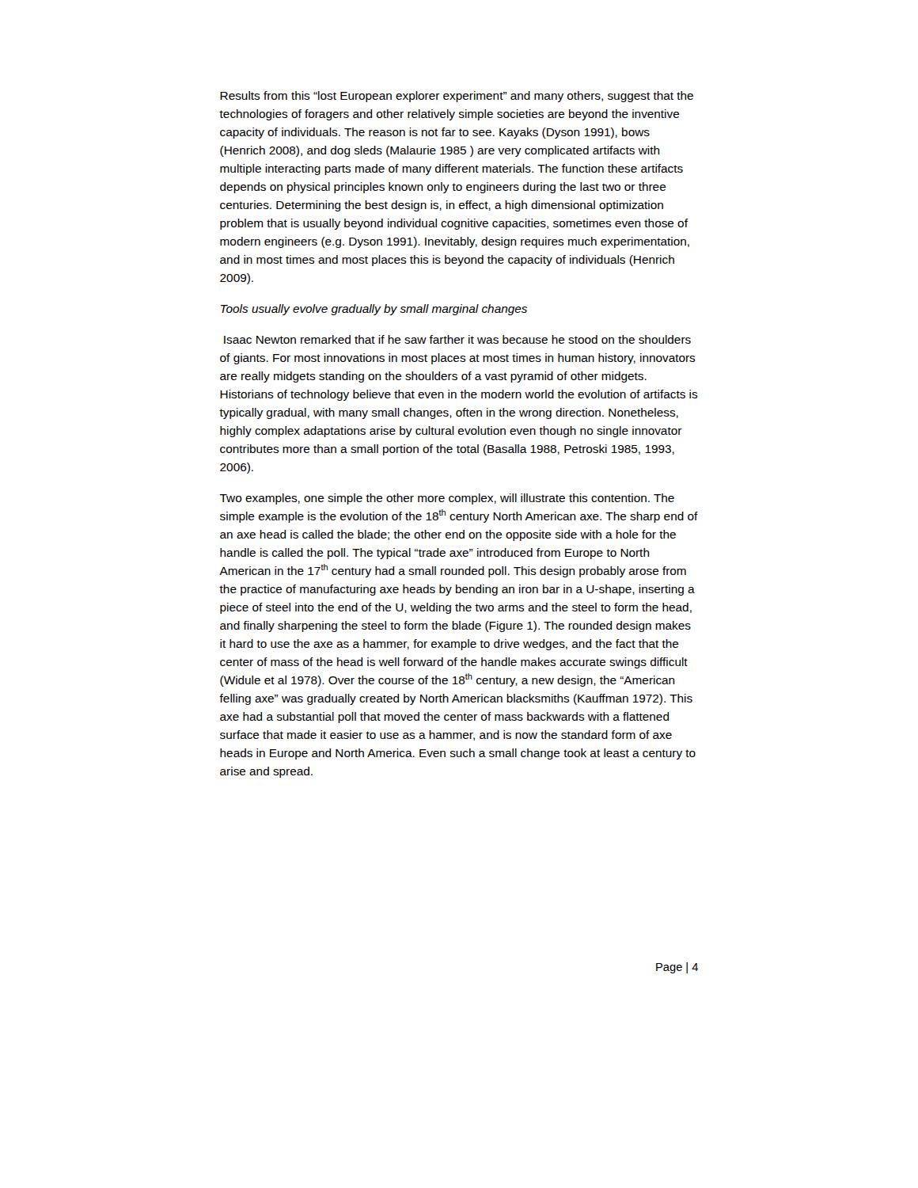Results from this “lost European explorer experiment” and many others, suggest that the technologies of foragers and other relatively simple societies are beyond the inventive capacity of individuals. The reason is not far to see. Kayaks (Dyson 1991), bows (Henrich 2008), and dog sleds (Malaurie 1985 ) are very complicated artifacts with multiple interacting parts made of many different materials. The function these artifacts depends on physical principles known only to engineers during the last two or three centuries. Determining the best design is, in effect, a high dimensional optimization problem that is usually beyond individual cognitive capacities, sometimes even those of modern engineers (e.g. Dyson 1991). Inevitably, design requires much experimentation, and in most times and most places this is beyond the capacity of individuals (Henrich 2009).
Tools usually evolve gradually by small marginal changes
Isaac Newton remarked that if he saw farther it was because he stood on the shoulders of giants. For most innovations in most places at most times in human history, innovators are really midgets standing on the shoulders of a vast pyramid of other midgets. Historians of technology believe that even in the modern world the evolution of artifacts is typically gradual, with many small changes, often in the wrong direction. Nonetheless, highly complex adaptations arise by cultural evolution even though no single innovator contributes more than a small portion of the total (Basalla 1988, Petroski 1985, 1993, 2006).
Two examples, one simple the other more complex, will illustrate this contention. The simple example is the evolution of the 18th century North American axe. The sharp end of an axe head is called the blade; the other end on the opposite side with a hole for the handle is called the poll. The typical “trade axe” introduced from Europe to North American in the 17th century had a small rounded poll. This design probably arose from the practice of manufacturing axe heads by bending an iron bar in a U-shape, inserting a piece of steel into the end of the U, welding the two arms and the steel to form the head, and finally sharpening the steel to form the blade (Figure 1). The rounded design makes it hard to use the axe as a hammer, for example to drive wedges, and the fact that the center of mass of the head is well forward of the handle makes accurate swings difficult (Widule et al 1978). Over the course of the 18th century, a new design, the “American felling axe” was gradually created by North American blacksmiths (Kauffman 1972). This axe had a substantial poll that moved the center of mass backwards with a flattened surface that made it easier to use as a hammer, and is now the standard form of axe heads in Europe and North America. Even such a small change took at least a century to arise and spread.
Page | 4